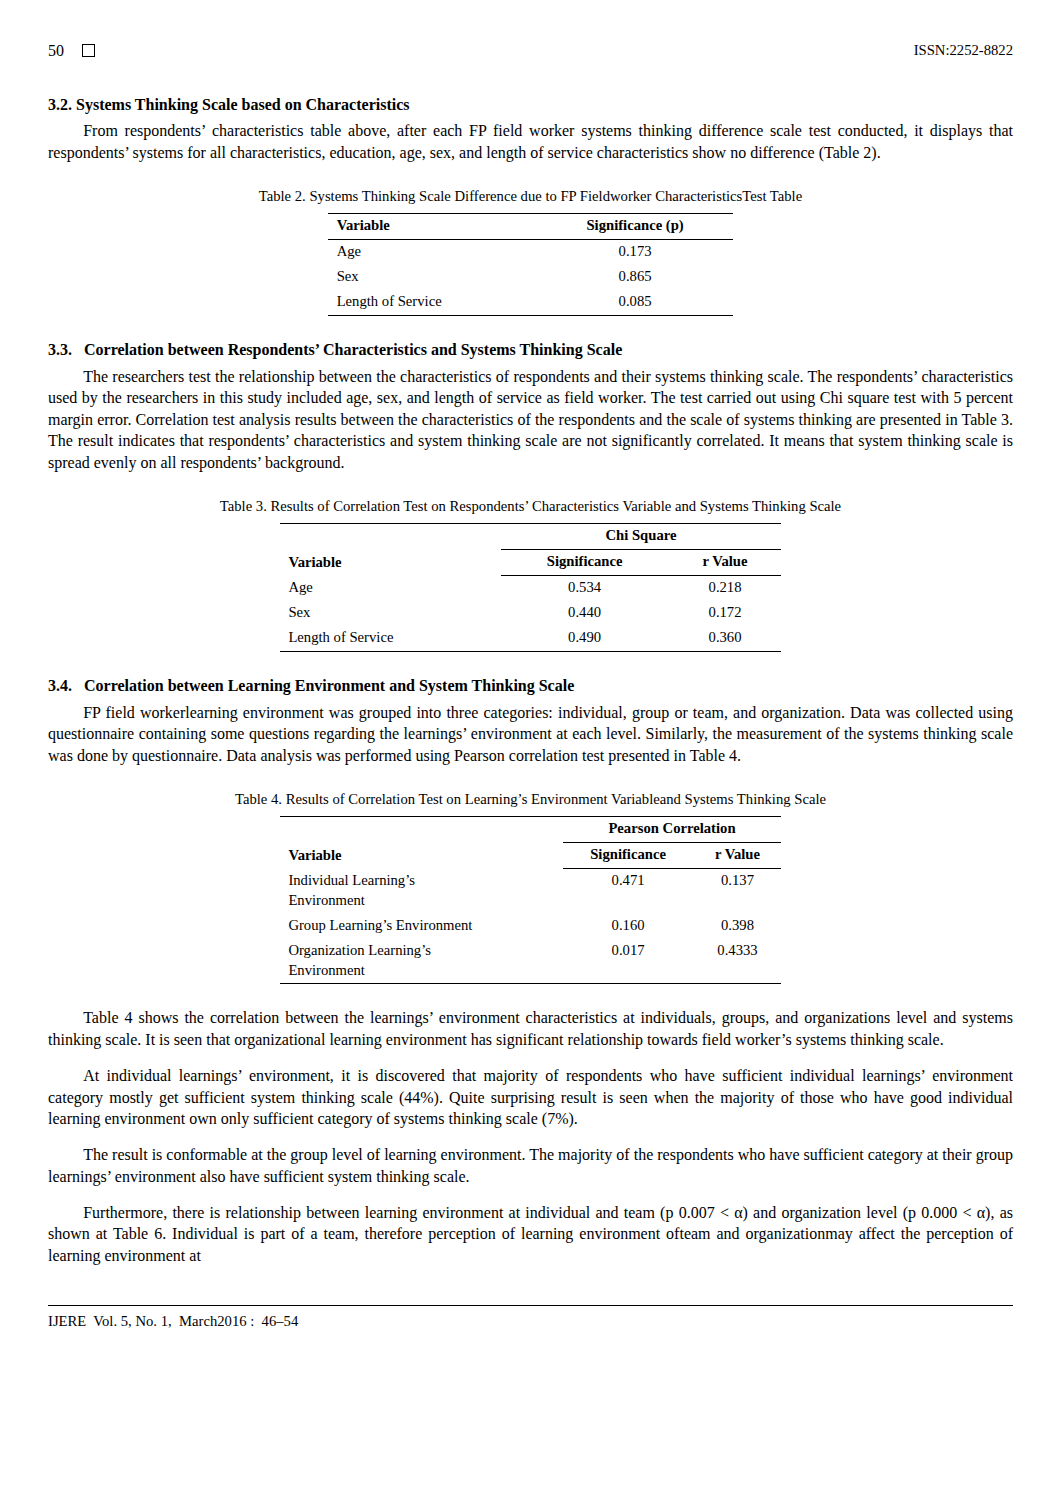50
ISSN:2252-8822
3.2. Systems Thinking Scale based on Characteristics
From respondents’ characteristics table above, after each FP field worker systems thinking difference scale test conducted, it displays that respondents’ systems for all characteristics, education, age, sex, and length of service characteristics show no difference (Table 2).
Table 2. Systems Thinking Scale Difference due to FP Fieldworker CharacteristicsTest Table
| Variable | Significance (p) |
| --- | --- |
| Age | 0.173 |
| Sex | 0.865 |
| Length of Service | 0.085 |
3.3. Correlation between Respondents’ Characteristics and Systems Thinking Scale
The researchers test the relationship between the characteristics of respondents and their systems thinking scale. The respondents’ characteristics used by the researchers in this study included age, sex, and length of service as field worker. The test carried out using Chi square test with 5 percent margin error. Correlation test analysis results between the characteristics of the respondents and the scale of systems thinking are presented in Table 3. The result indicates that respondents’ characteristics and system thinking scale are not significantly correlated. It means that system thinking scale is spread evenly on all respondents’ background.
Table 3. Results of Correlation Test on Respondents’ Characteristics Variable and Systems Thinking Scale
| Variable | Chi Square |
| --- | --- |
| Significance | r Value |
| Age | 0.534 | 0.218 |
| Sex | 0.440 | 0.172 |
| Length of Service | 0.490 | 0.360 |
3.4. Correlation between Learning Environment and System Thinking Scale
FP field workerlearning environment was grouped into three categories: individual, group or team, and organization. Data was collected using questionnaire containing some questions regarding the learnings’ environment at each level. Similarly, the measurement of the systems thinking scale was done by questionnaire. Data analysis was performed using Pearson correlation test presented in Table 4.
Table 4. Results of Correlation Test on Learning’s Environment Variableand Systems Thinking Scale
| Variable | Pearson Correlation |
| --- | --- |
| Significance | r Value |
| Individual Learning’s Environment | 0.471 | 0.137 |
| Group Learning’s Environment | 0.160 | 0.398 |
| Organization Learning’s Environment | 0.017 | 0.4333 |
Table 4 shows the correlation between the learnings’ environment characteristics at individuals, groups, and organizations level and systems thinking scale. It is seen that organizational learning environment has significant relationship towards field worker’s systems thinking scale.
At individual learnings’ environment, it is discovered that majority of respondents who have sufficient individual learnings’ environment category mostly get sufficient system thinking scale (44%). Quite surprising result is seen when the majority of those who have good individual learning environment own only sufficient category of systems thinking scale (7%).
The result is conformable at the group level of learning environment. The majority of the respondents who have sufficient category at their group learnings’ environment also have sufficient system thinking scale.
Furthermore, there is relationship between learning environment at individual and team (p 0.007 < α) and organization level (p 0.000 < α), as shown at Table 6. Individual is part of a team, therefore perception of learning environment ofteam and organizationmay affect the perception of learning environment at
IJERE Vol. 5, No. 1, March2016 : 46–54